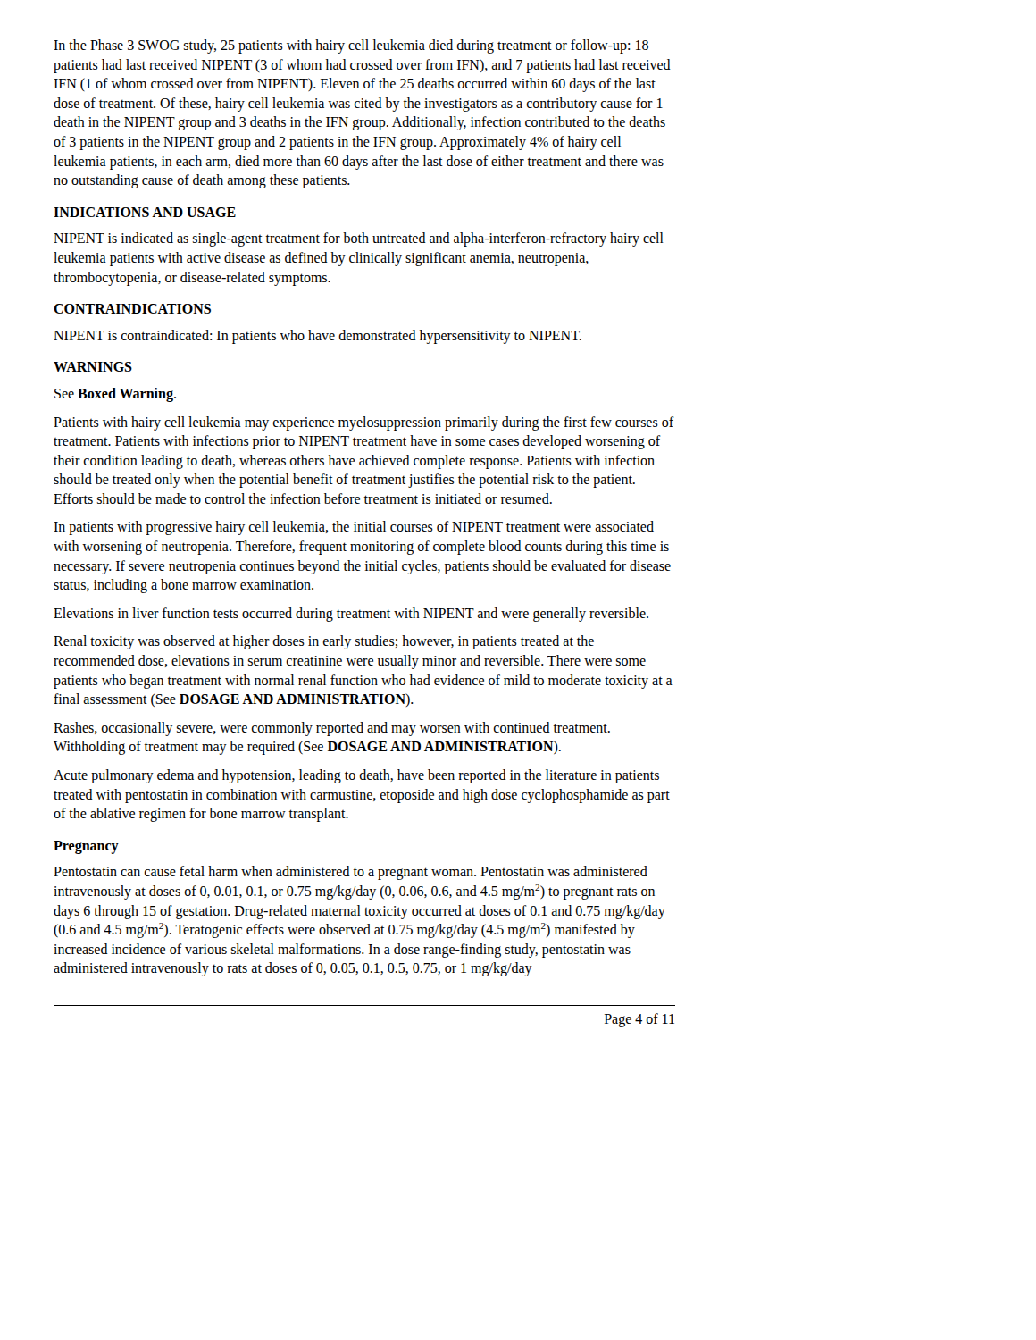In the Phase 3 SWOG study, 25 patients with hairy cell leukemia died during treatment or follow-up: 18 patients had last received NIPENT (3 of whom had crossed over from IFN), and 7 patients had last received IFN (1 of whom crossed over from NIPENT). Eleven of the 25 deaths occurred within 60 days of the last dose of treatment. Of these, hairy cell leukemia was cited by the investigators as a contributory cause for 1 death in the NIPENT group and 3 deaths in the IFN group. Additionally, infection contributed to the deaths of 3 patients in the NIPENT group and 2 patients in the IFN group. Approximately 4% of hairy cell leukemia patients, in each arm, died more than 60 days after the last dose of either treatment and there was no outstanding cause of death among these patients.
Indications and Usage
NIPENT is indicated as single-agent treatment for both untreated and alpha-interferon-refractory hairy cell leukemia patients with active disease as defined by clinically significant anemia, neutropenia, thrombocytopenia, or disease-related symptoms.
Contraindications
NIPENT is contraindicated: In patients who have demonstrated hypersensitivity to NIPENT.
Warnings
See Boxed Warning.
Patients with hairy cell leukemia may experience myelosuppression primarily during the first few courses of treatment. Patients with infections prior to NIPENT treatment have in some cases developed worsening of their condition leading to death, whereas others have achieved complete response. Patients with infection should be treated only when the potential benefit of treatment justifies the potential risk to the patient. Efforts should be made to control the infection before treatment is initiated or resumed.
In patients with progressive hairy cell leukemia, the initial courses of NIPENT treatment were associated with worsening of neutropenia. Therefore, frequent monitoring of complete blood counts during this time is necessary. If severe neutropenia continues beyond the initial cycles, patients should be evaluated for disease status, including a bone marrow examination.
Elevations in liver function tests occurred during treatment with NIPENT and were generally reversible.
Renal toxicity was observed at higher doses in early studies; however, in patients treated at the recommended dose, elevations in serum creatinine were usually minor and reversible. There were some patients who began treatment with normal renal function who had evidence of mild to moderate toxicity at a final assessment (See DOSAGE AND ADMINISTRATION).
Rashes, occasionally severe, were commonly reported and may worsen with continued treatment. Withholding of treatment may be required (See DOSAGE AND ADMINISTRATION).
Acute pulmonary edema and hypotension, leading to death, have been reported in the literature in patients treated with pentostatin in combination with carmustine, etoposide and high dose cyclophosphamide as part of the ablative regimen for bone marrow transplant.
Pregnancy
Pentostatin can cause fetal harm when administered to a pregnant woman. Pentostatin was administered intravenously at doses of 0, 0.01, 0.1, or 0.75 mg/kg/day (0, 0.06, 0.6, and 4.5 mg/m2) to pregnant rats on days 6 through 15 of gestation. Drug-related maternal toxicity occurred at doses of 0.1 and 0.75 mg/kg/day (0.6 and 4.5 mg/m2). Teratogenic effects were observed at 0.75 mg/kg/day (4.5 mg/m2) manifested by increased incidence of various skeletal malformations. In a dose range-finding study, pentostatin was administered intravenously to rats at doses of 0, 0.05, 0.1, 0.5, 0.75, or 1 mg/kg/day
Page 4 of 11